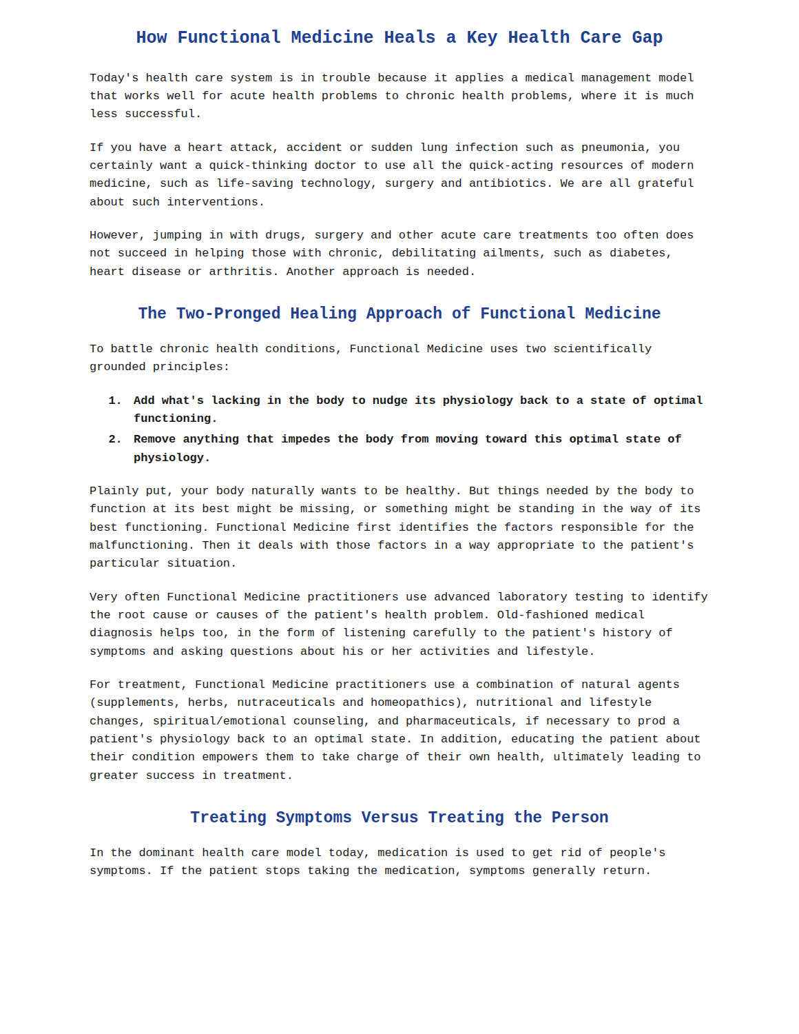How Functional Medicine Heals a Key Health Care Gap
Today's health care system is in trouble because it applies a medical management model that works well for acute health problems to chronic health problems, where it is much less successful.
If you have a heart attack, accident or sudden lung infection such as pneumonia, you certainly want a quick-thinking doctor to use all the quick-acting resources of modern medicine, such as life-saving technology, surgery and antibiotics. We are all grateful about such interventions.
However, jumping in with drugs, surgery and other acute care treatments too often does not succeed in helping those with chronic, debilitating ailments, such as diabetes, heart disease or arthritis. Another approach is needed.
The Two-Pronged Healing Approach of Functional Medicine
To battle chronic health conditions, Functional Medicine uses two scientifically grounded principles:
Add what's lacking in the body to nudge its physiology back to a state of optimal functioning.
Remove anything that impedes the body from moving toward this optimal state of physiology.
Plainly put, your body naturally wants to be healthy. But things needed by the body to function at its best might be missing, or something might be standing in the way of its best functioning. Functional Medicine first identifies the factors responsible for the malfunctioning. Then it deals with those factors in a way appropriate to the patient's particular situation.
Very often Functional Medicine practitioners use advanced laboratory testing to identify the root cause or causes of the patient's health problem. Old-fashioned medical diagnosis helps too, in the form of listening carefully to the patient's history of symptoms and asking questions about his or her activities and lifestyle.
For treatment, Functional Medicine practitioners use a combination of natural agents (supplements, herbs, nutraceuticals and homeopathics), nutritional and lifestyle changes, spiritual/emotional counseling, and pharmaceuticals, if necessary to prod a patient's physiology back to an optimal state. In addition, educating the patient about their condition empowers them to take charge of their own health, ultimately leading to greater success in treatment.
Treating Symptoms Versus Treating the Person
In the dominant health care model today, medication is used to get rid of people's symptoms. If the patient stops taking the medication, symptoms generally return.